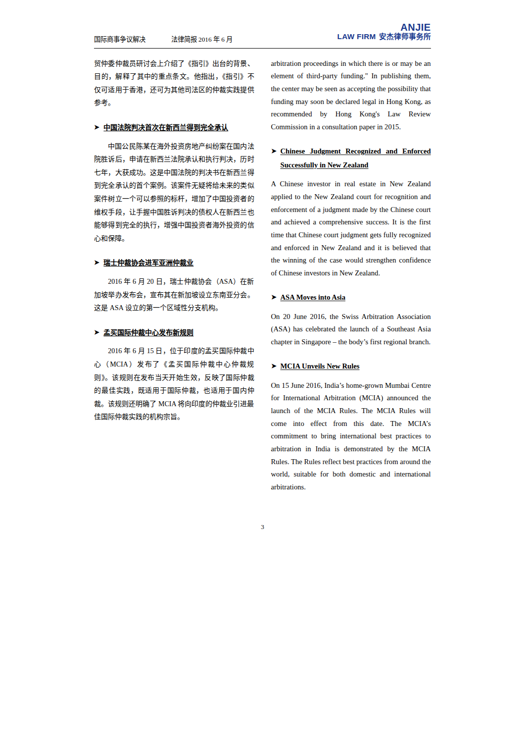国际商事争议解决 法律简报 2016 年 6 月
ANJIE
LAW FIRM 安杰律师事务所
贸仲委仲裁员研讨会上介绍了《指引》出台的背景、目的，解释了其中的重点条文。他指出，《指引》不仅可适用于香港，还可为其他司法区的仲裁实践提供参考。
➤ 中国法院判决首次在新西兰得到完全承认
中国公民陈某在海外投资房地产纠纷案在国内法院胜诉后，申请在新西兰法院承认和执行判决，历时七年，大获成功。这是中国法院的判决书在新西兰得到完全承认的首个案例。该案件无疑将给未来的类似案件树立一个可以参照的标杆，增加了中国投资者的维权手段，让手握中国胜诉判决的债权人在新西兰也能够得到完全的执行，增强中国投资者海外投资的信心和保障。
➤ 瑞士仲裁协会进军亚洲仲裁业
2016 年 6 月 20 日，瑞士仲裁协会（ASA）在新加坡举办发布会，宣布其在新加坡设立东南亚分会。这是 ASA 设立的第一个区域性分支机构。
➤ 孟买国际仲裁中心发布新规则
2016 年 6 月 15 日，位于印度的孟买国际仲裁中心（MCIA）发布了《孟买国际仲裁中心仲裁规则》。该规则在发布当天开始生效，反映了国际仲裁的最佳实践，既适用于国际仲裁，也适用于国内仲裁。该规则还明确了 MCIA 将向印度的仲裁业引进最佳国际仲裁实践的机构宗旨。
arbitration proceedings in which there is or may be an element of third-party funding." In publishing them, the center may be seen as accepting the possibility that funding may soon be declared legal in Hong Kong, as recommended by Hong Kong's Law Review Commission in a consultation paper in 2015.
➤ Chinese Judgment Recognized and Enforced Successfully in New Zealand
A Chinese investor in real estate in New Zealand applied to the New Zealand court for recognition and enforcement of a judgment made by the Chinese court and achieved a comprehensive success. It is the first time that Chinese court judgment gets fully recognized and enforced in New Zealand and it is believed that the winning of the case would strengthen confidence of Chinese investors in New Zealand.
➤ ASA Moves into Asia
On 20 June 2016, the Swiss Arbitration Association (ASA) has celebrated the launch of a Southeast Asia chapter in Singapore – the body’s first regional branch.
➤ MCIA Unveils New Rules
On 15 June 2016, India’s home-grown Mumbai Centre for International Arbitration (MCIA) announced the launch of the MCIA Rules. The MCIA Rules will come into effect from this date. The MCIA’s commitment to bring international best practices to arbitration in India is demonstrated by the MCIA Rules. The Rules reflect best practices from around the world, suitable for both domestic and international arbitrations.
3